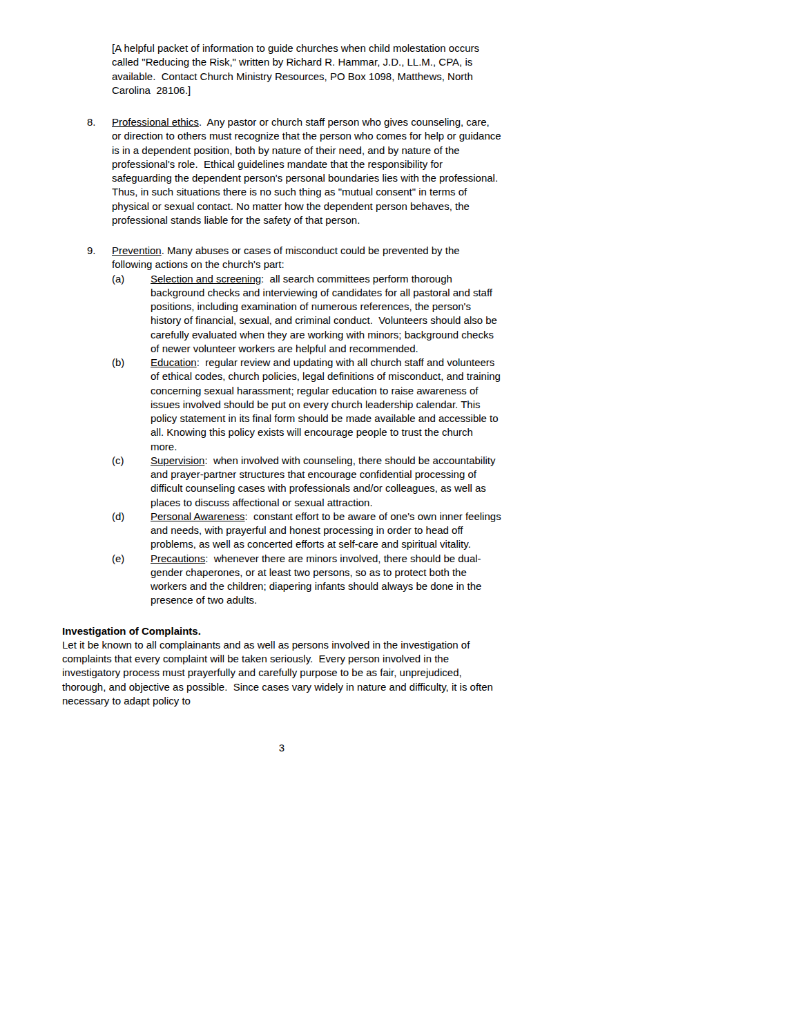[A helpful packet of information to guide churches when child molestation occurs called "Reducing the Risk," written by Richard R. Hammar, J.D., LL.M., CPA, is available. Contact Church Ministry Resources, PO Box 1098, Matthews, North Carolina 28106.]
8.
Professional ethics. Any pastor or church staff person who gives counseling, care, or direction to others must recognize that the person who comes for help or guidance is in a dependent position, both by nature of their need, and by nature of the professional's role. Ethical guidelines mandate that the responsibility for safeguarding the dependent person's personal boundaries lies with the professional. Thus, in such situations there is no such thing as "mutual consent" in terms of physical or sexual contact. No matter how the dependent person behaves, the professional stands liable for the safety of that person.
9.
Prevention. Many abuses or cases of misconduct could be prevented by the following actions on the church's part:
(a) Selection and screening: all search committees perform thorough background checks and interviewing of candidates for all pastoral and staff positions, including examination of numerous references, the person's history of financial, sexual, and criminal conduct. Volunteers should also be carefully evaluated when they are working with minors; background checks of newer volunteer workers are helpful and recommended.
(b) Education: regular review and updating with all church staff and volunteers of ethical codes, church policies, legal definitions of misconduct, and training concerning sexual harassment; regular education to raise awareness of issues involved should be put on every church leadership calendar. This policy statement in its final form should be made available and accessible to all. Knowing this policy exists will encourage people to trust the church more.
(c) Supervision: when involved with counseling, there should be accountability and prayer-partner structures that encourage confidential processing of difficult counseling cases with professionals and/or colleagues, as well as places to discuss affectional or sexual attraction.
(d) Personal Awareness: constant effort to be aware of one's own inner feelings and needs, with prayerful and honest processing in order to head off problems, as well as concerted efforts at self-care and spiritual vitality.
(e) Precautions: whenever there are minors involved, there should be dual-gender chaperones, or at least two persons, so as to protect both the workers and the children; diapering infants should always be done in the presence of two adults.
Investigation of Complaints.
Let it be known to all complainants and as well as persons involved in the investigation of complaints that every complaint will be taken seriously. Every person involved in the investigatory process must prayerfully and carefully purpose to be as fair, unprejudiced, thorough, and objective as possible. Since cases vary widely in nature and difficulty, it is often necessary to adapt policy to
3